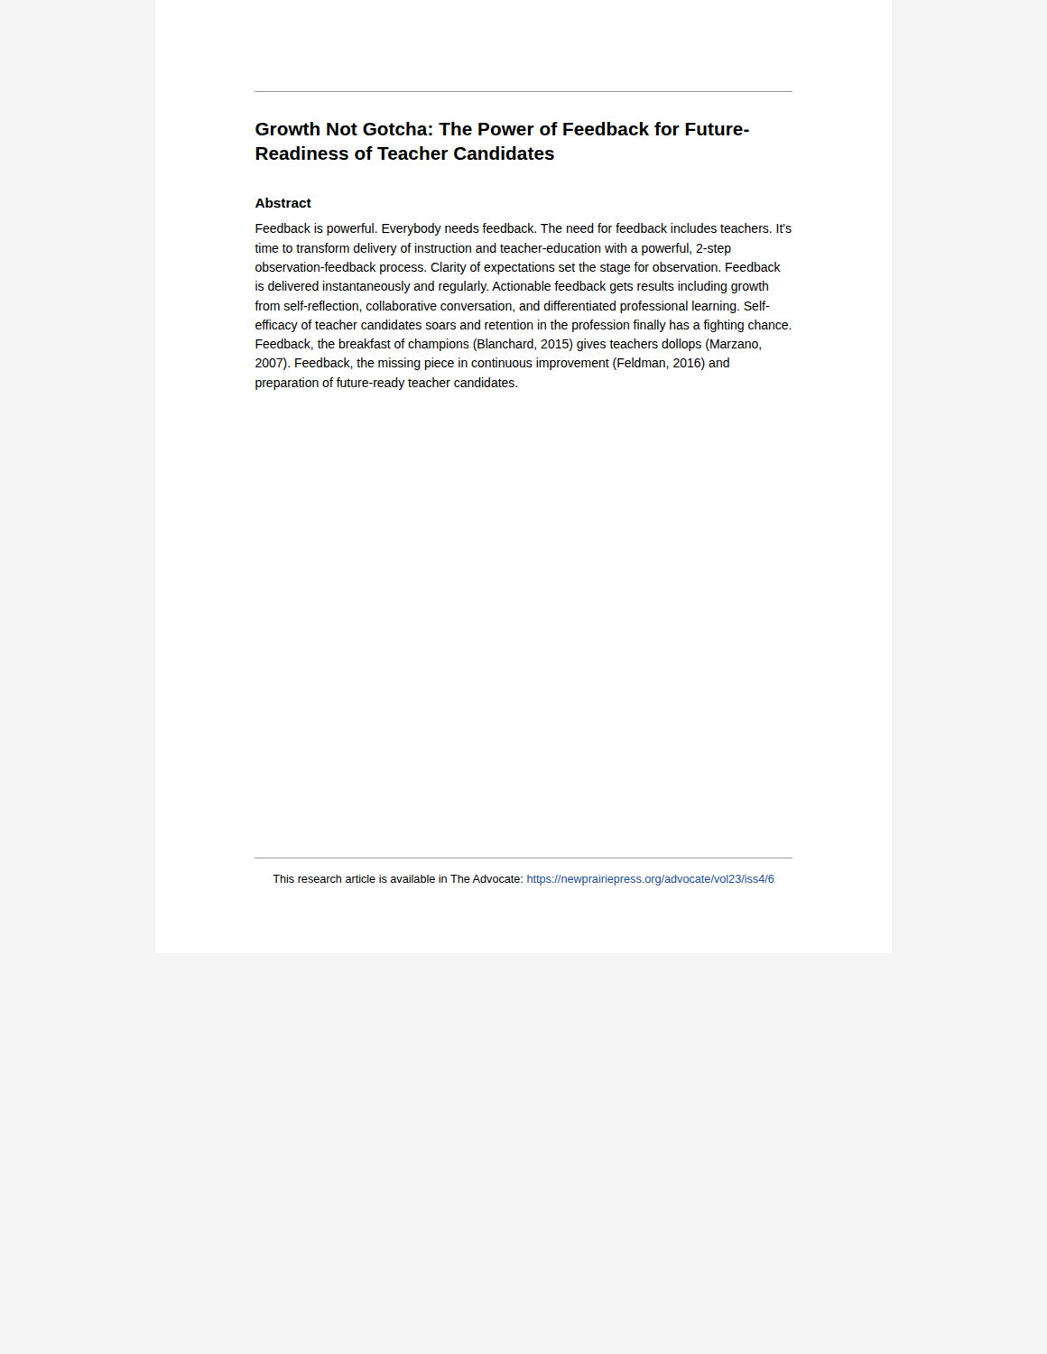Growth Not Gotcha: The Power of Feedback for Future-Readiness of Teacher Candidates
Abstract
Feedback is powerful. Everybody needs feedback. The need for feedback includes teachers. It's time to transform delivery of instruction and teacher-education with a powerful, 2-step observation-feedback process. Clarity of expectations set the stage for observation. Feedback is delivered instantaneously and regularly. Actionable feedback gets results including growth from self-reflection, collaborative conversation, and differentiated professional learning. Self-efficacy of teacher candidates soars and retention in the profession finally has a fighting chance. Feedback, the breakfast of champions (Blanchard, 2015) gives teachers dollops (Marzano, 2007). Feedback, the missing piece in continuous improvement (Feldman, 2016) and preparation of future-ready teacher candidates.
This research article is available in The Advocate: https://newprairiepress.org/advocate/vol23/iss4/6